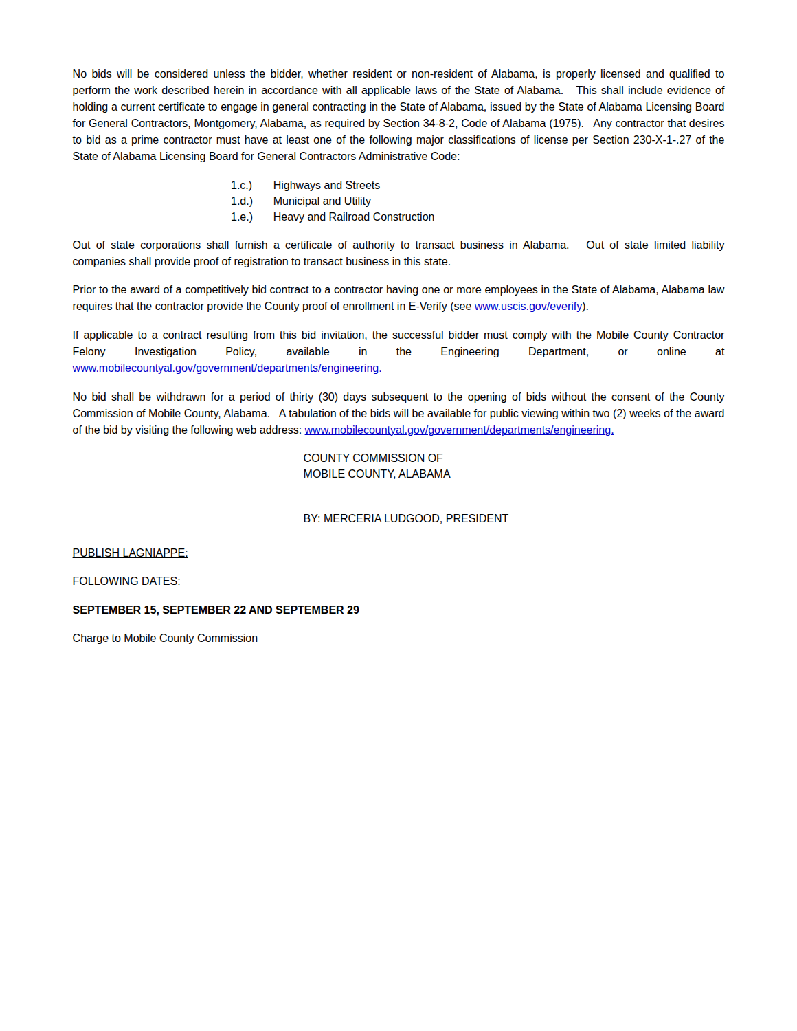No bids will be considered unless the bidder, whether resident or non-resident of Alabama, is properly licensed and qualified to perform the work described herein in accordance with all applicable laws of the State of Alabama. This shall include evidence of holding a current certificate to engage in general contracting in the State of Alabama, issued by the State of Alabama Licensing Board for General Contractors, Montgomery, Alabama, as required by Section 34-8-2, Code of Alabama (1975). Any contractor that desires to bid as a prime contractor must have at least one of the following major classifications of license per Section 230-X-1-.27 of the State of Alabama Licensing Board for General Contractors Administrative Code:
1.c.) Highways and Streets
1.d.) Municipal and Utility
1.e.) Heavy and Railroad Construction
Out of state corporations shall furnish a certificate of authority to transact business in Alabama. Out of state limited liability companies shall provide proof of registration to transact business in this state.
Prior to the award of a competitively bid contract to a contractor having one or more employees in the State of Alabama, Alabama law requires that the contractor provide the County proof of enrollment in E-Verify (see www.uscis.gov/everify).
If applicable to a contract resulting from this bid invitation, the successful bidder must comply with the Mobile County Contractor Felony Investigation Policy, available in the Engineering Department, or online at www.mobilecountyal.gov/government/departments/engineering.
No bid shall be withdrawn for a period of thirty (30) days subsequent to the opening of bids without the consent of the County Commission of Mobile County, Alabama. A tabulation of the bids will be available for public viewing within two (2) weeks of the award of the bid by visiting the following web address: www.mobilecountyal.gov/government/departments/engineering.
COUNTY COMMISSION OF
MOBILE COUNTY, ALABAMA
BY: MERCERIA LUDGOOD, PRESIDENT
PUBLISH LAGNIAPPE:
FOLLOWING DATES:
SEPTEMBER 15, SEPTEMBER 22 AND SEPTEMBER 29
Charge to Mobile County Commission